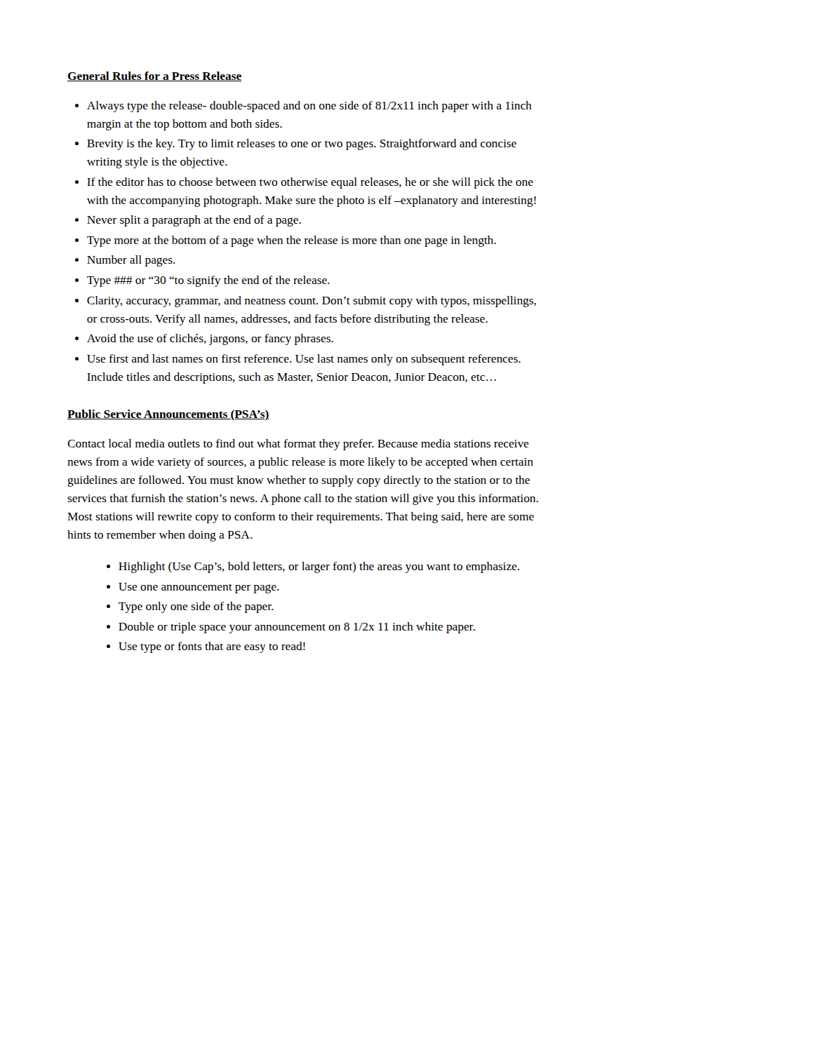General Rules for a Press Release
Always type the release- double-spaced and on one side of 81/2x11 inch paper with a 1inch margin at the top bottom and both sides.
Brevity is the key. Try to limit releases to one or two pages. Straightforward and concise writing style is the objective.
If the editor has to choose between two otherwise equal releases, he or she will pick the one with the accompanying photograph. Make sure the photo is elf –explanatory and interesting!
Never split a paragraph at the end of a page.
Type more at the bottom of a page when the release is more than one page in length.
Number all pages.
Type ### or “30 “to signify the end of the release.
Clarity, accuracy, grammar, and neatness count. Don’t submit copy with typos, misspellings, or cross-outs. Verify all names, addresses, and facts before distributing the release.
Avoid the use of clichés, jargons, or fancy phrases.
Use first and last names on first reference. Use last names only on subsequent references. Include titles and descriptions, such as Master, Senior Deacon, Junior Deacon, etc…
Public Service Announcements (PSA’s)
Contact local media outlets to find out what format they prefer. Because media stations receive news from a wide variety of sources, a public release is more likely to be accepted when certain guidelines are followed. You must know whether to supply copy directly to the station or to the services that furnish the station’s news. A phone call to the station will give you this information. Most stations will rewrite copy to conform to their requirements. That being said, here are some hints to remember when doing a PSA.
Highlight (Use Cap’s, bold letters, or larger font) the areas you want to emphasize.
Use one announcement per page.
Type only one side of the paper.
Double or triple space your announcement on 8 1/2x 11 inch white paper.
Use type or fonts that are easy to read!